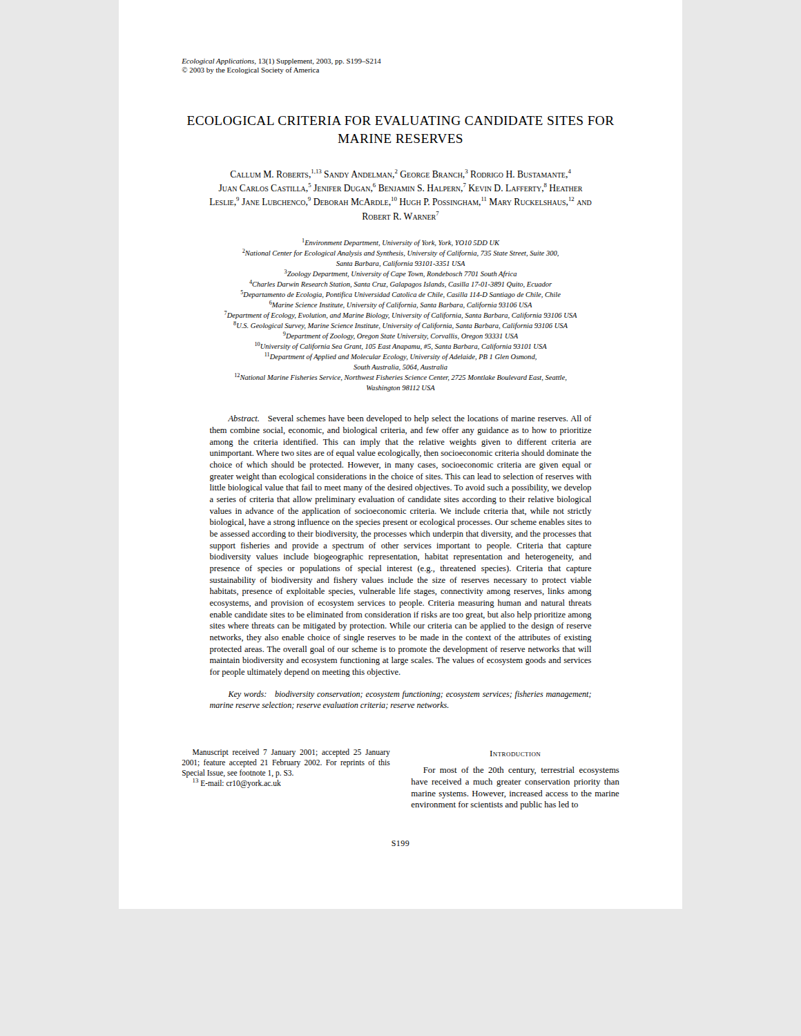Ecological Applications, 13(1) Supplement, 2003, pp. S199–S214
© 2003 by the Ecological Society of America
ECOLOGICAL CRITERIA FOR EVALUATING CANDIDATE SITES FOR
MARINE RESERVES
Callum M. Roberts,1,13 Sandy Andelman,2 George Branch,3 Rodrigo H. Bustamante,4
Juan Carlos Castilla,5 Jenifer Dugan,6 Benjamin S. Halpern,7 Kevin D. Lafferty,8 Heather
Leslie,9 Jane Lubchenco,9 Deborah McArdle,10 Hugh P. Possingham,11 Mary Ruckelshaus,12 and
Robert R. Warner7
1Environment Department, University of York, York, YO10 5DD UK
2National Center for Ecological Analysis and Synthesis, University of California, 735 State Street, Suite 300,
Santa Barbara, California 93101-3351 USA
3Zoology Department, University of Cape Town, Rondebosch 7701 South Africa
4Charles Darwin Research Station, Santa Cruz, Galapagos Islands, Casilla 17-01-3891 Quito, Ecuador
5Departamento de Ecologia, Pontifica Universidad Catolica de Chile, Casilla 114-D Santiago de Chile, Chile
6Marine Science Institute, University of California, Santa Barbara, California 93106 USA
7Department of Ecology, Evolution, and Marine Biology, University of California, Santa Barbara, California 93106 USA
8U.S. Geological Survey, Marine Science Institute, University of California, Santa Barbara, California 93106 USA
9Department of Zoology, Oregon State University, Corvallis, Oregon 93331 USA
10University of California Sea Grant, 105 East Anapamu, #5, Santa Barbara, California 93101 USA
11Department of Applied and Molecular Ecology, University of Adelaide, PB 1 Glen Osmond,
South Australia, 5064, Australia
12National Marine Fisheries Service, Northwest Fisheries Science Center, 2725 Montlake Boulevard East, Seattle,
Washington 98112 USA
Abstract. Several schemes have been developed to help select the locations of marine reserves. All of them combine social, economic, and biological criteria, and few offer any guidance as to how to prioritize among the criteria identified. This can imply that the relative weights given to different criteria are unimportant. Where two sites are of equal value ecologically, then socioeconomic criteria should dominate the choice of which should be protected. However, in many cases, socioeconomic criteria are given equal or greater weight than ecological considerations in the choice of sites. This can lead to selection of reserves with little biological value that fail to meet many of the desired objectives. To avoid such a possibility, we develop a series of criteria that allow preliminary evaluation of candidate sites according to their relative biological values in advance of the application of socioeconomic criteria. We include criteria that, while not strictly biological, have a strong influence on the species present or ecological processes. Our scheme enables sites to be assessed according to their biodiversity, the processes which underpin that diversity, and the processes that support fisheries and provide a spectrum of other services important to people. Criteria that capture biodiversity values include biogeographic representation, habitat representation and heterogeneity, and presence of species or populations of special interest (e.g., threatened species). Criteria that capture sustainability of biodiversity and fishery values include the size of reserves necessary to protect viable habitats, presence of exploitable species, vulnerable life stages, connectivity among reserves, links among ecosystems, and provision of ecosystem services to people. Criteria measuring human and natural threats enable candidate sites to be eliminated from consideration if risks are too great, but also help prioritize among sites where threats can be mitigated by protection. While our criteria can be applied to the design of reserve networks, they also enable choice of single reserves to be made in the context of the attributes of existing protected areas. The overall goal of our scheme is to promote the development of reserve networks that will maintain biodiversity and ecosystem functioning at large scales. The values of ecosystem goods and services for people ultimately depend on meeting this objective.
Key words: biodiversity conservation; ecosystem functioning; ecosystem services; fisheries management; marine reserve selection; reserve evaluation criteria; reserve networks.
Manuscript received 7 January 2001; accepted 25 January 2001; feature accepted 21 February 2002. For reprints of this Special Issue, see footnote 1, p. S3.
13 E-mail: cr10@york.ac.uk
Introduction
For most of the 20th century, terrestrial ecosystems have received a much greater conservation priority than marine systems. However, increased access to the marine environment for scientists and public has led to
S199